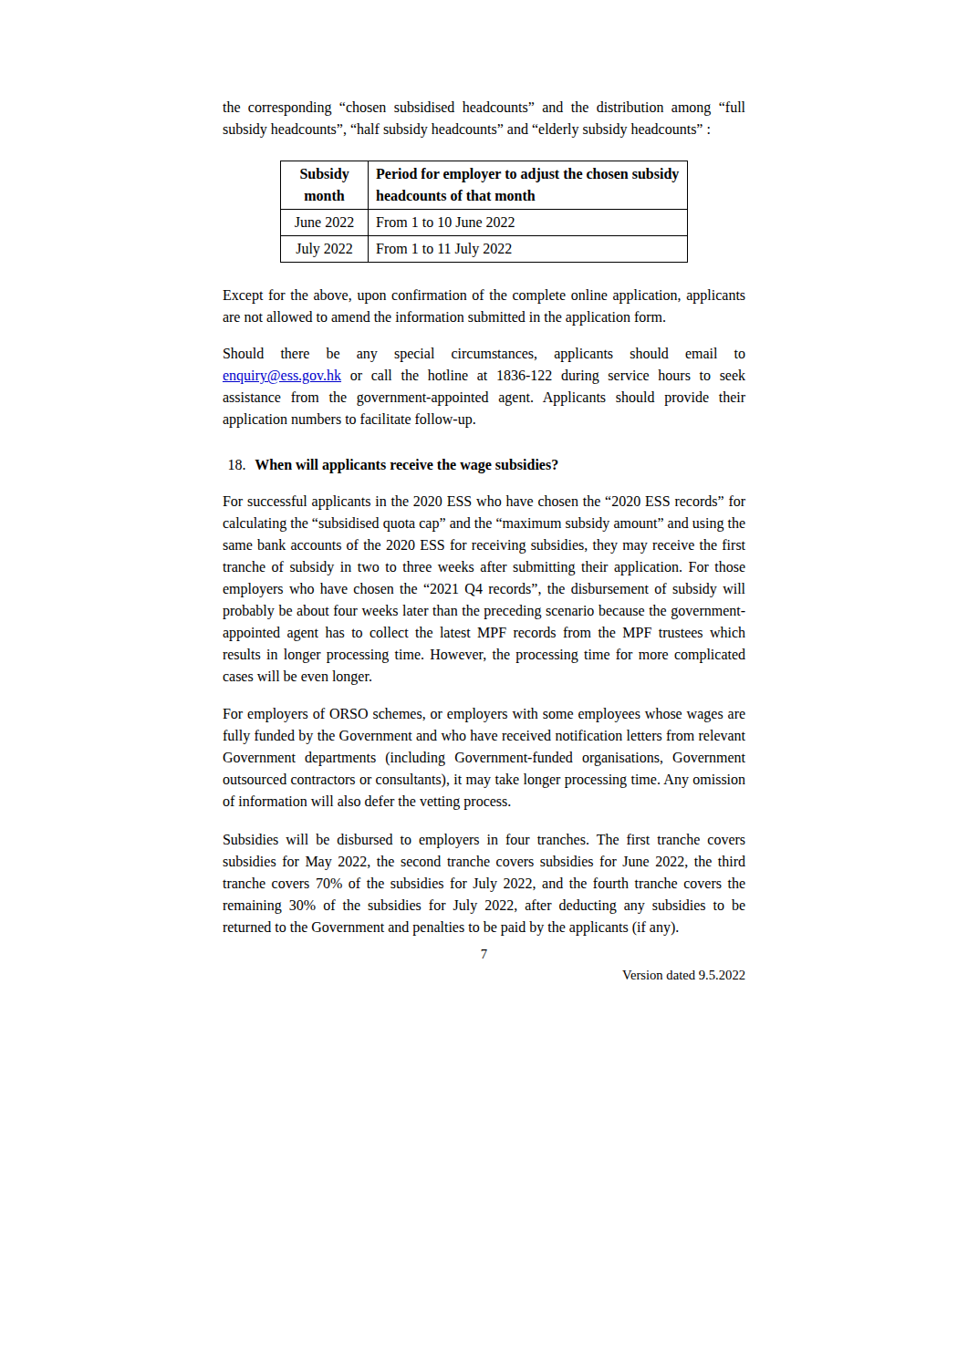the corresponding “chosen subsidised headcounts” and the distribution among “full subsidy headcounts”, “half subsidy headcounts” and “elderly subsidy headcounts” :
| Subsidy month | Period for employer to adjust the chosen subsidy headcounts of that month |
| --- | --- |
| June 2022 | From 1 to 10 June 2022 |
| July 2022 | From 1 to 11 July 2022 |
Except for the above, upon confirmation of the complete online application, applicants are not allowed to amend the information submitted in the application form.
Should there be any special circumstances, applicants should email to enquiry@ess.gov.hk or call the hotline at 1836-122 during service hours to seek assistance from the government-appointed agent. Applicants should provide their application numbers to facilitate follow-up.
18.
When will applicants receive the wage subsidies?
For successful applicants in the 2020 ESS who have chosen the “2020 ESS records” for calculating the “subsidised quota cap” and the “maximum subsidy amount” and using the same bank accounts of the 2020 ESS for receiving subsidies, they may receive the first tranche of subsidy in two to three weeks after submitting their application. For those employers who have chosen the “2021 Q4 records”, the disbursement of subsidy will probably be about four weeks later than the preceding scenario because the government-appointed agent has to collect the latest MPF records from the MPF trustees which results in longer processing time. However, the processing time for more complicated cases will be even longer.
For employers of ORSO schemes, or employers with some employees whose wages are fully funded by the Government and who have received notification letters from relevant Government departments (including Government-funded organisations, Government outsourced contractors or consultants), it may take longer processing time. Any omission of information will also defer the vetting process.
Subsidies will be disbursed to employers in four tranches. The first tranche covers subsidies for May 2022, the second tranche covers subsidies for June 2022, the third tranche covers 70% of the subsidies for July 2022, and the fourth tranche covers the remaining 30% of the subsidies for July 2022, after deducting any subsidies to be returned to the Government and penalties to be paid by the applicants (if any).
7
Version dated 9.5.2022